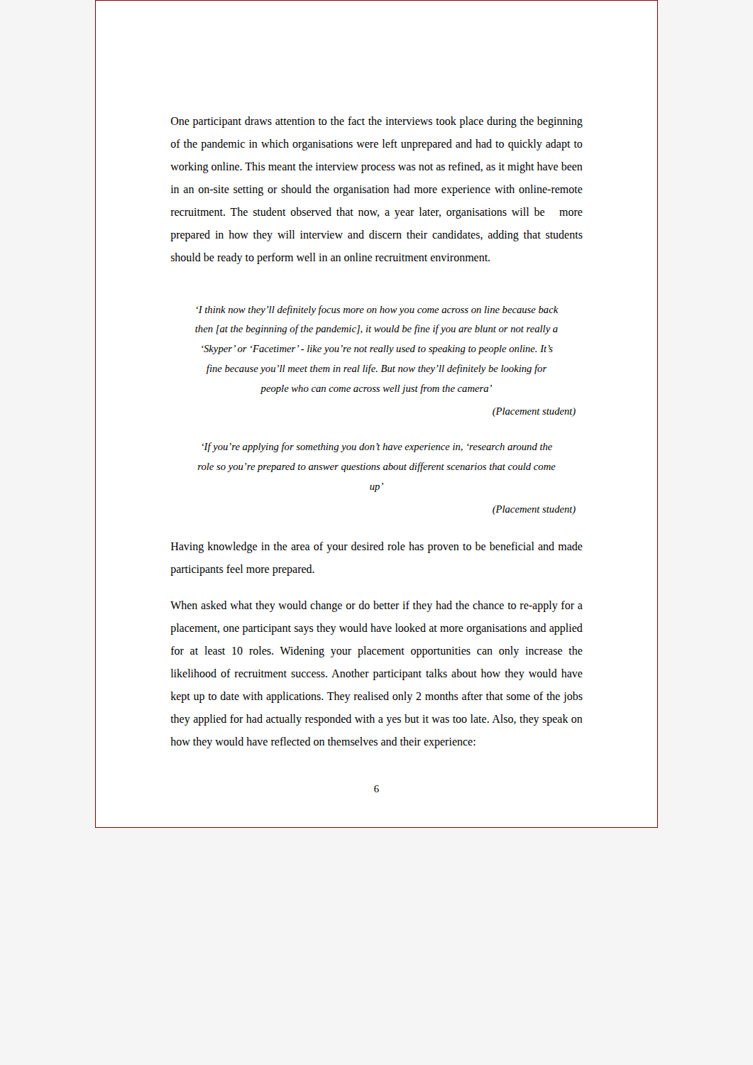One participant draws attention to the fact the interviews took place during the beginning of the pandemic in which organisations were left unprepared and had to quickly adapt to working online. This meant the interview process was not as refined, as it might have been in an on-site setting or should the organisation had more experience with online-remote recruitment. The student observed that now, a year later, organisations will be more prepared in how they will interview and discern their candidates, adding that students should be ready to perform well in an online recruitment environment.
‘I think now they’ll definitely focus more on how you come across on line because back then [at the beginning of the pandemic], it would be fine if you are blunt or not really a ‘Skyper’ or ‘Facetimer’ - like you’re not really used to speaking to people online. It’s fine because you’ll meet them in real life. But now they’ll definitely be looking for people who can come across well just from the camera’
(Placement student)
‘If you’re applying for something you don’t have experience in, ‘research around the role so you’re prepared to answer questions about different scenarios that could come up’
(Placement student)
Having knowledge in the area of your desired role has proven to be beneficial and made participants feel more prepared.
When asked what they would change or do better if they had the chance to re-apply for a placement, one participant says they would have looked at more organisations and applied for at least 10 roles. Widening your placement opportunities can only increase the likelihood of recruitment success. Another participant talks about how they would have kept up to date with applications. They realised only 2 months after that some of the jobs they applied for had actually responded with a yes but it was too late. Also, they speak on how they would have reflected on themselves and their experience:
6